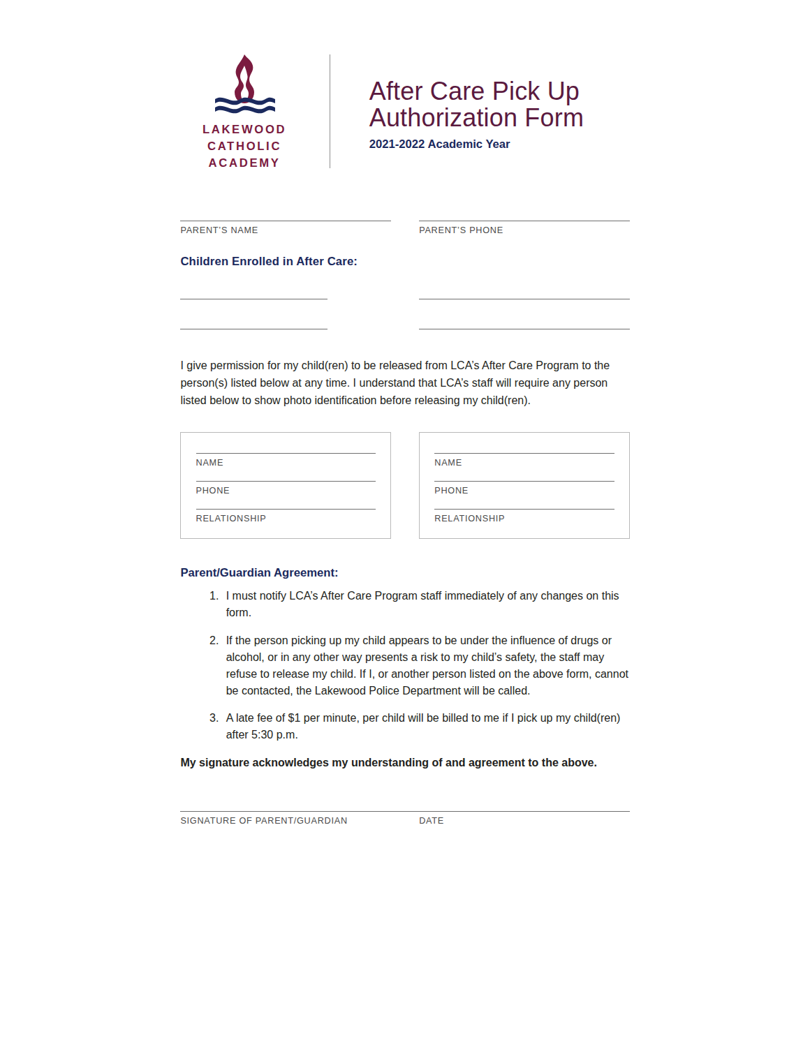Lakewood
Catholic
Academy
After Care Pick Up Authorization Form
2021-2022 Academic Year
Parent’s Name
Parent’s Phone
Children Enrolled in After Care:
I give permission for my child(ren) to be released from LCA’s After Care Program to the person(s) listed below at any time. I understand that LCA’s staff will require any person listed below to show photo identification before releasing my child(ren).
Name
Phone
Relationship
Name
Phone
Relationship
Parent/Guardian Agreement:
I must notify LCA’s After Care Program staff immediately of any changes on this form.
If the person picking up my child appears to be under the influence of drugs or alcohol, or in any other way presents a risk to my child’s safety, the staff may refuse to release my child. If I, or another person listed on the above form, cannot be contacted, the Lakewood Police Department will be called.
A late fee of $1 per minute, per child will be billed to me if I pick up my child(ren) after 5:30 p.m.
My signature acknowledges my understanding of and agreement to the above.
Signature of Parent/Guardian
Date